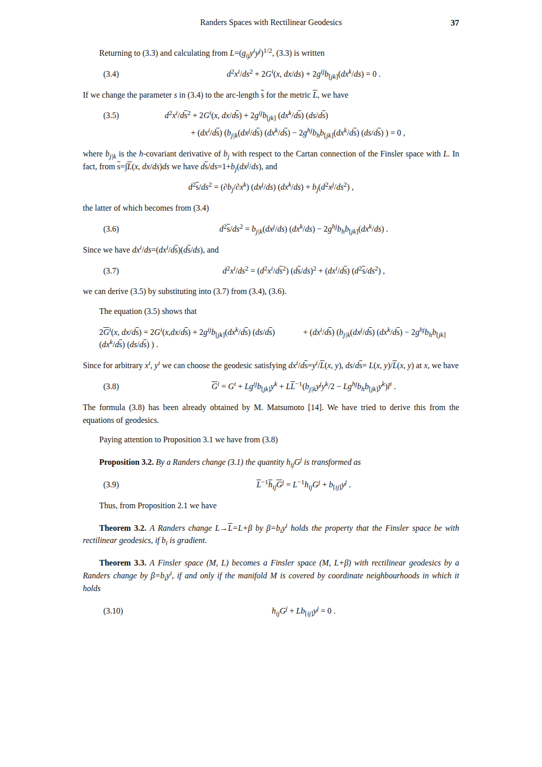Randers Spaces with Rectilinear Geodesics
37
Returning to (3.3) and calculating from L=(gijyiyj)1/2, (3.3) is written
(3.4) d2xi/ds2 + 2Gi(x, dx/ds) + 2gijb[jk](dxk/ds) = 0 .
If we change the parameter s in (3.4) to the arc-length s for the metric L, we have
(3.5) d2xi/ds2 + 2Gi(x, dx/ds) + 2gijb[jk] (dxk/ds) (ds/ds) + (dxi/ds) (bj|k(dxj/ds) (dxk/ds) − 2ghjbhb[jk](dxk/ds) (ds/ds) ) = 0 ,
where bj|k is the h-covariant derivative of bj with respect to the Cartan connection of the Finsler space with L. In fact, from s=∫L(x, dx/ds)ds we have ds/ds=1+bj(dxj/ds), and
d2s/ds2 = (∂bj/∂xk) (dxj/ds) (dxk/ds) + bj(d2xj/ds2) ,
the latter of which becomes from (3.4)
(3.6) d2s/ds2 = bj|k(dxj/ds) (dxk/ds) − 2ghjbhb[jk](dxk/ds) .
Since we have dxi/ds=(dxi/ds)(ds/ds), and
(3.7) d2xi/ds2 = (d2xi/ds2) (ds/ds)2 + (dxi/ds) (d2s/ds2) ,
we can derive (3.5) by substituting into (3.7) from (3.4), (3.6).
The equation (3.5) shows that
2Gi(x, dx/ds) = 2Gi(x,dx/ds) + 2gijb[jk](dxk/ds) (ds/ds) + (dxi/ds) (bj|k(dxj/ds) (dxk/ds) − 2ghjbhb[jk](dxk/ds) (ds/ds) ) .
Since for arbitrary xi, yi we can choose the geodesic satisfying dxi/ds=yi/L(x, y), ds/ds= L(x, y)/L(x, y) at x, we have
(3.8) Gi = Gi + Lgijb[jk]yk + LL−1(bj|kyjyk/2 − Lghjbhb[jk]yk)li .
The formula (3.8) has been already obtained by M. Matsumoto [14]. We have tried to derive this from the equations of geodesics.
Paying attention to Proposition 3.1 we have from (3.8)
Proposition 3.2. By a Randers change (3.1) the quantity hijGj is transformed as
(3.9) L−1hijGj = L−1hijGj + b[ij]yj .
Thus, from Proposition 2.1 we have
Theorem 3.2. A Randers change L→L=L+β by β=biyi holds the property that the Finsler space be with rectilinear geodesics, if bi is gradient.
Theorem 3.3. A Finsler space (M, L) becomes a Finsler space (M, L+β) with rectilinear geodesics by a Randers change by β=biyi, if and only if the manifold M is covered by coordinate neighbourhoods in which it holds
(3.10) hijGj + Lb[ij]yj = 0 .